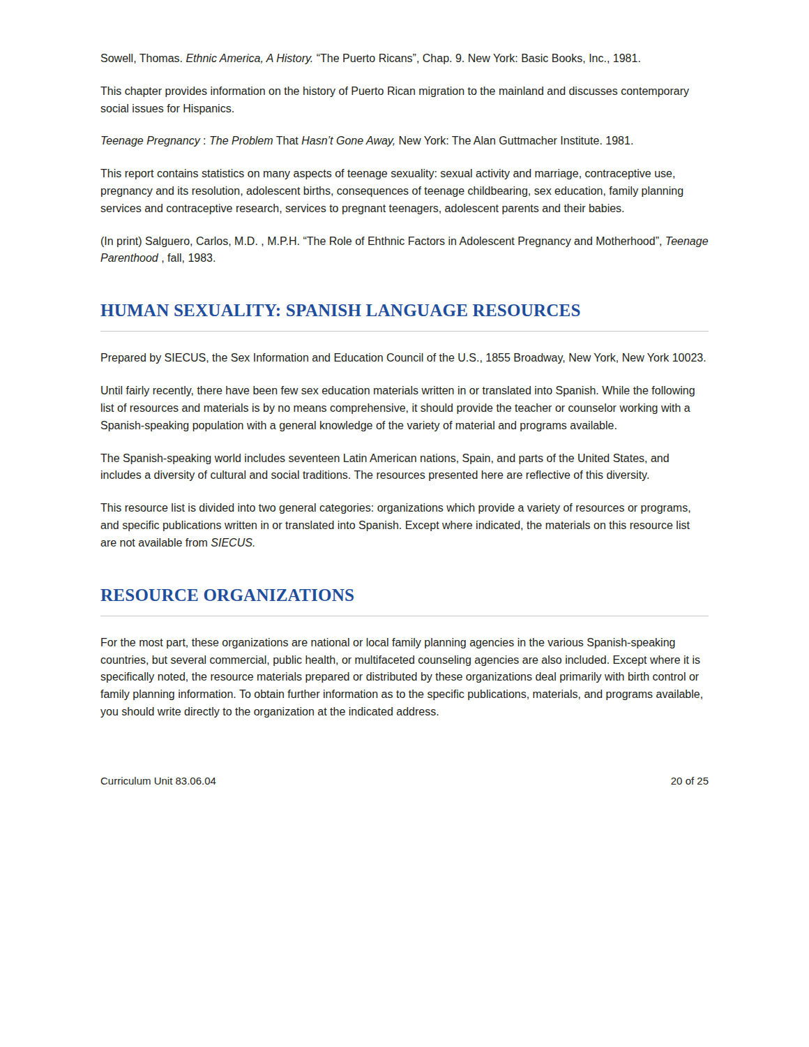Sowell, Thomas. Ethnic America, A History. “The Puerto Ricans”, Chap. 9. New York: Basic Books, Inc., 1981.
This chapter provides information on the history of Puerto Rican migration to the mainland and discusses contemporary social issues for Hispanics.
Teenage Pregnancy : The Problem That Hasn’t Gone Away, New York: The Alan Guttmacher Institute. 1981.
This report contains statistics on many aspects of teenage sexuality: sexual activity and marriage, contraceptive use, pregnancy and its resolution, adolescent births, consequences of teenage childbearing, sex education, family planning services and contraceptive research, services to pregnant teenagers, adolescent parents and their babies.
(In print) Salguero, Carlos, M.D. , M.P.H. “The Role of Ehthnic Factors in Adolescent Pregnancy and Motherhood”, Teenage Parenthood , fall, 1983.
HUMAN SEXUALITY: SPANISH LANGUAGE RESOURCES
Prepared by SIECUS, the Sex Information and Education Council of the U.S., 1855 Broadway, New York, New York 10023.
Until fairly recently, there have been few sex education materials written in or translated into Spanish. While the following list of resources and materials is by no means comprehensive, it should provide the teacher or counselor working with a Spanish-speaking population with a general knowledge of the variety of material and programs available.
The Spanish-speaking world includes seventeen Latin American nations, Spain, and parts of the United States, and includes a diversity of cultural and social traditions. The resources presented here are reflective of this diversity.
This resource list is divided into two general categories: organizations which provide a variety of resources or programs, and specific publications written in or translated into Spanish. Except where indicated, the materials on this resource list are not available from SIECUS.
RESOURCE ORGANIZATIONS
For the most part, these organizations are national or local family planning agencies in the various Spanish-speaking countries, but several commercial, public health, or multifaceted counseling agencies are also included. Except where it is specifically noted, the resource materials prepared or distributed by these organizations deal primarily with birth control or family planning information. To obtain further information as to the specific publications, materials, and programs available, you should write directly to the organization at the indicated address.
Curriculum Unit 83.06.04
20 of 25